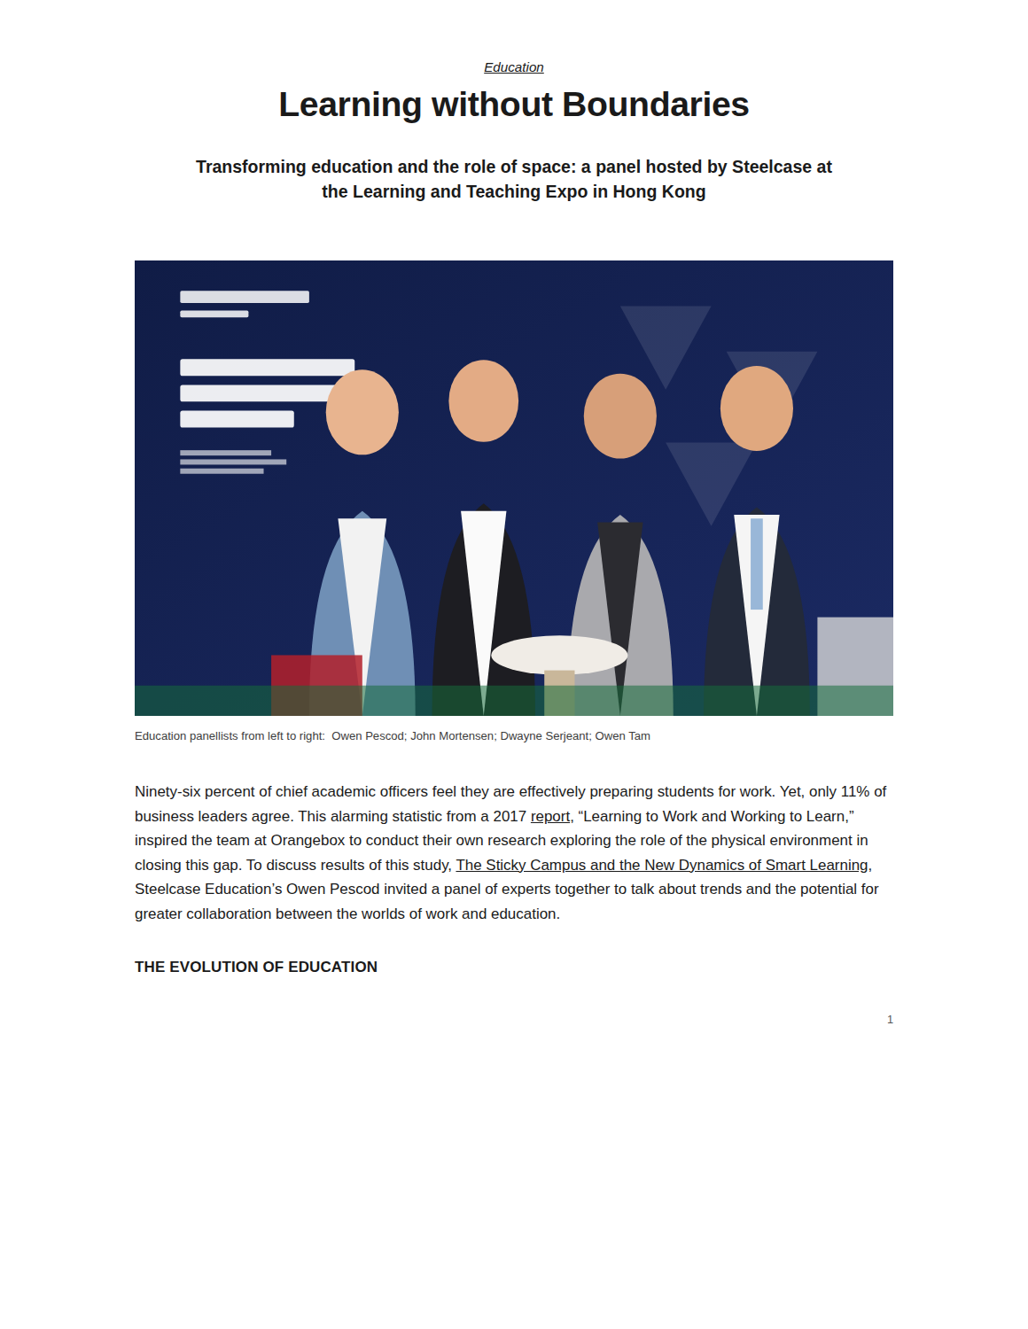Education
Learning without Boundaries
Transforming education and the role of space: a panel hosted by Steelcase at the Learning and Teaching Expo in Hong Kong
Education panellists from left to right: Owen Pescod; John Mortensen; Dwayne Serjeant; Owen Tam
Ninety-six percent of chief academic officers feel they are effectively preparing students for work. Yet, only 11% of business leaders agree. This alarming statistic from a 2017 report, “Learning to Work and Working to Learn,” inspired the team at Orangebox to conduct their own research exploring the role of the physical environment in closing this gap. To discuss results of this study, The Sticky Campus and the New Dynamics of Smart Learning, Steelcase Education’s Owen Pescod invited a panel of experts together to talk about trends and the potential for greater collaboration between the worlds of work and education.
THE EVOLUTION OF EDUCATION
1